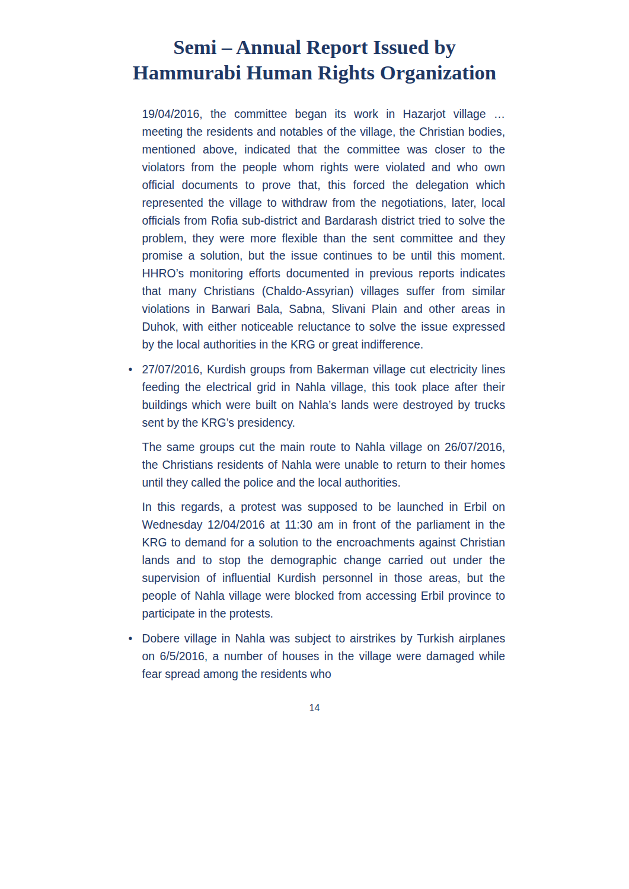Semi – Annual Report Issued by Hammurabi Human Rights Organization
19/04/2016, the committee began its work in Hazarjot village … meeting the residents and notables of the village, the Christian bodies, mentioned above, indicated that the committee was closer to the violators from the people whom rights were violated and who own official documents to prove that, this forced the delegation which represented the village to withdraw from the negotiations, later, local officials from Rofia sub-district and Bardarash district tried to solve the problem, they were more flexible than the sent committee and they promise a solution, but the issue continues to be until this moment. HHRO’s monitoring efforts documented in previous reports indicates that many Christians (Chaldo-Assyrian) villages suffer from similar violations in Barwari Bala, Sabna, Slivani Plain and other areas in Duhok, with either noticeable reluctance to solve the issue expressed by the local authorities in the KRG or great indifference.
27/07/2016, Kurdish groups from Bakerman village cut electricity lines feeding the electrical grid in Nahla village, this took place after their buildings which were built on Nahla’s lands were destroyed by trucks sent by the KRG’s presidency.
The same groups cut the main route to Nahla village on 26/07/2016, the Christians residents of Nahla were unable to return to their homes until they called the police and the local authorities.
In this regards, a protest was supposed to be launched in Erbil on Wednesday 12/04/2016 at 11:30 am in front of the parliament in the KRG to demand for a solution to the encroachments against Christian lands and to stop the demographic change carried out under the supervision of influential Kurdish personnel in those areas, but the people of Nahla village were blocked from accessing Erbil province to participate in the protests.
Dobere village in Nahla was subject to airstrikes by Turkish airplanes on 6/5/2016, a number of houses in the village were damaged while fear spread among the residents who
14